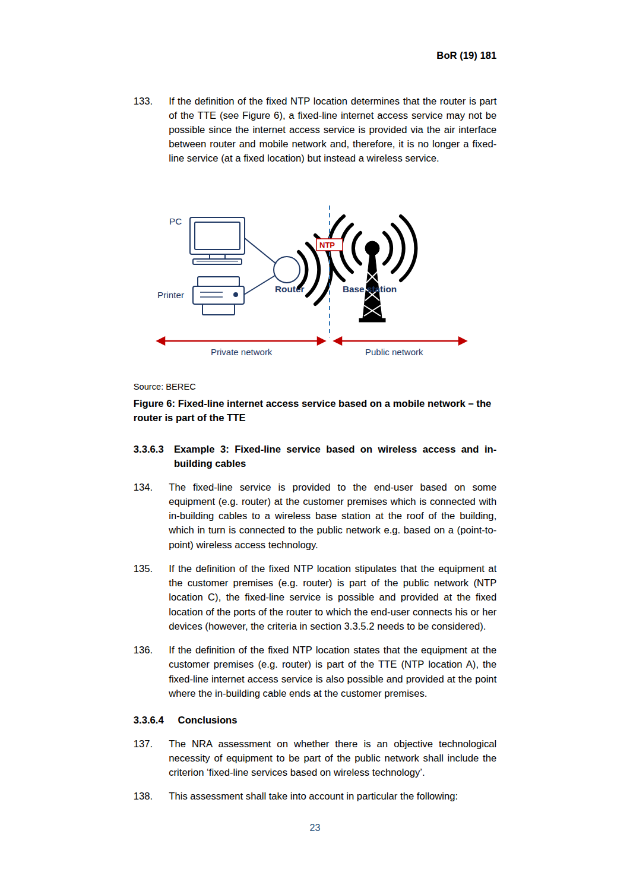BoR (19) 181
133. If the definition of the fixed NTP location determines that the router is part of the TTE (see Figure 6), a fixed-line internet access service may not be possible since the internet access service is provided via the air interface between router and mobile network and, therefore, it is no longer a fixed-line service (at a fixed location) but instead a wireless service.
PC Printer Router Base station NTP Private network Public network
Source: BEREC
Figure 6: Fixed-line internet access service based on a mobile network – the router is part of the TTE
3.3.6.3 Example 3: Fixed-line service based on wireless access and in-building cables
134. The fixed-line service is provided to the end-user based on some equipment (e.g. router) at the customer premises which is connected with in-building cables to a wireless base station at the roof of the building, which in turn is connected to the public network e.g. based on a (point-to-point) wireless access technology.
135. If the definition of the fixed NTP location stipulates that the equipment at the customer premises (e.g. router) is part of the public network (NTP location C), the fixed-line service is possible and provided at the fixed location of the ports of the router to which the end-user connects his or her devices (however, the criteria in section 3.3.5.2 needs to be considered).
136. If the definition of the fixed NTP location states that the equipment at the customer premises (e.g. router) is part of the TTE (NTP location A), the fixed-line internet access service is also possible and provided at the point where the in-building cable ends at the customer premises.
3.3.6.4 Conclusions
137. The NRA assessment on whether there is an objective technological necessity of equipment to be part of the public network shall include the criterion ‘fixed-line services based on wireless technology’.
138. This assessment shall take into account in particular the following:
23